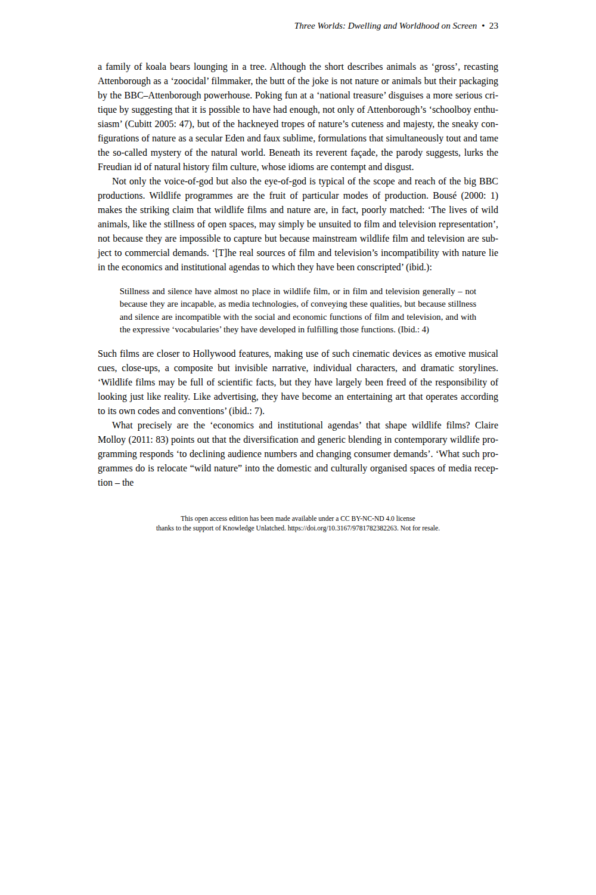Three Worlds: Dwelling and Worldhood on Screen • 23
a family of koala bears lounging in a tree. Although the short describes animals as ‘gross’, recasting Attenborough as a ‘zoocidal’ filmmaker, the butt of the joke is not nature or animals but their packaging by the BBC–Attenborough powerhouse. Poking fun at a ‘national treasure’ disguises a more serious critique by suggesting that it is possible to have had enough, not only of Attenborough’s ‘schoolboy enthusiasm’ (Cubitt 2005: 47), but of the hackneyed tropes of nature’s cuteness and majesty, the sneaky configurations of nature as a secular Eden and faux sublime, formulations that simultaneously tout and tame the so-called mystery of the natural world. Beneath its reverent façade, the parody suggests, lurks the Freudian id of natural history film culture, whose idioms are contempt and disgust.
Not only the voice-of-god but also the eye-of-god is typical of the scope and reach of the big BBC productions. Wildlife programmes are the fruit of particular modes of production. Bousé (2000: 1) makes the striking claim that wildlife films and nature are, in fact, poorly matched: ‘The lives of wild animals, like the stillness of open spaces, may simply be unsuited to film and television representation’, not because they are impossible to capture but because mainstream wildlife film and television are subject to commercial demands. ‘[T]he real sources of film and television’s incompatibility with nature lie in the economics and institutional agendas to which they have been conscripted’ (ibid.):
Stillness and silence have almost no place in wildlife film, or in film and television generally – not because they are incapable, as media technologies, of conveying these qualities, but because stillness and silence are incompatible with the social and economic functions of film and television, and with the expressive ‘vocabularies’ they have developed in fulfilling those functions. (Ibid.: 4)
Such films are closer to Hollywood features, making use of such cinematic devices as emotive musical cues, close-ups, a composite but invisible narrative, individual characters, and dramatic storylines. ‘Wildlife films may be full of scientific facts, but they have largely been freed of the responsibility of looking just like reality. Like advertising, they have become an entertaining art that operates according to its own codes and conventions’ (ibid.: 7).
What precisely are the ‘economics and institutional agendas’ that shape wildlife films? Claire Molloy (2011: 83) points out that the diversification and generic blending in contemporary wildlife programming responds ‘to declining audience numbers and changing consumer demands’. ‘What such programmes do is relocate “wild nature” into the domestic and culturally organised spaces of media reception – the
This open access edition has been made available under a CC BY-NC-ND 4.0 license
thanks to the support of Knowledge Unlatched. https://doi.org/10.3167/9781782382263. Not for resale.